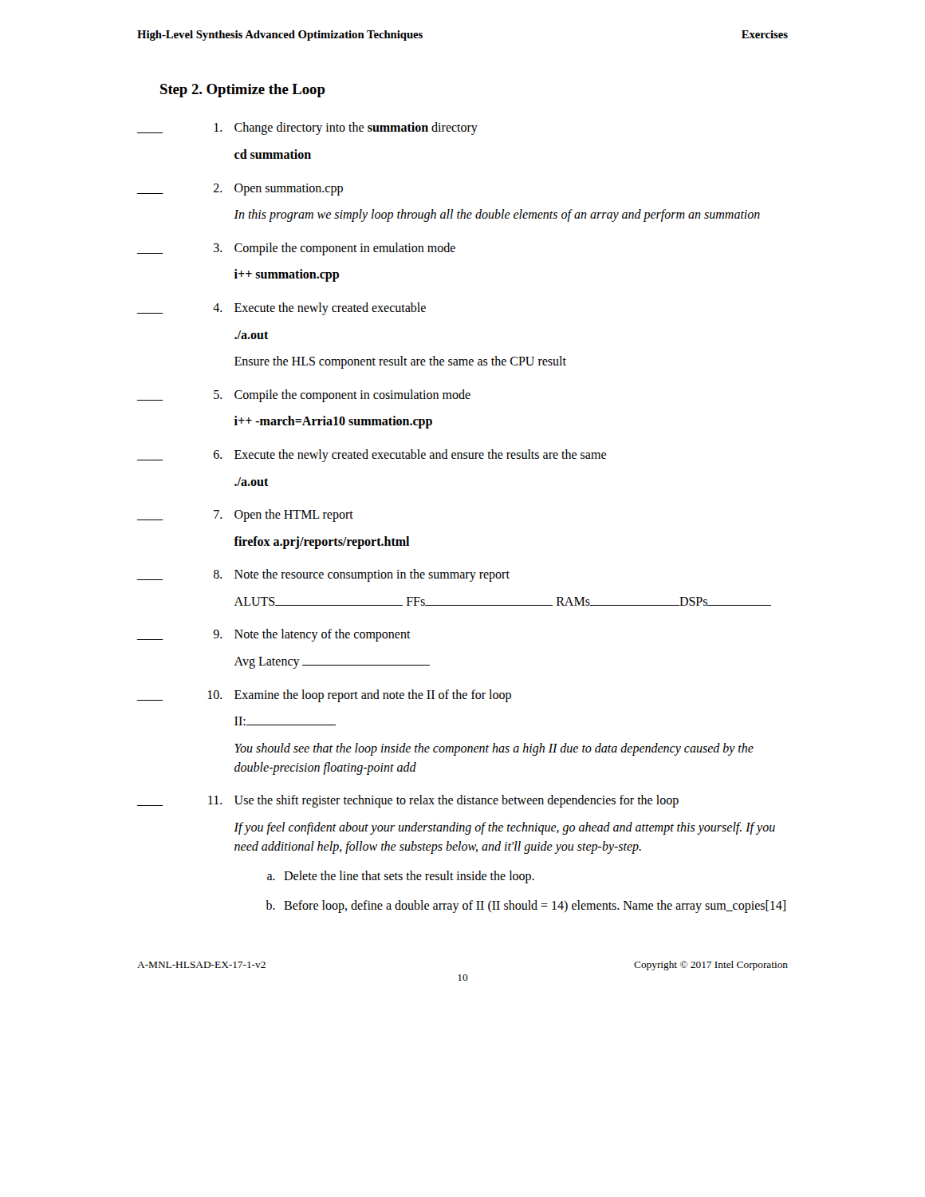High-Level Synthesis Advanced Optimization Techniques Exercises
Step 2. Optimize the Loop
____ 1.
Change directory into the summation directory
cd summation
____ 2.
Open summation.cpp
In this program we simply loop through all the double elements of an array and perform an summation
____ 3.
Compile the component in emulation mode
i++ summation.cpp
____ 4.
Execute the newly created executable
./a.out
Ensure the HLS component result are the same as the CPU result
____ 5.
Compile the component in cosimulation mode
i++ -march=Arria10 summation.cpp
____ 6.
Execute the newly created executable and ensure the results are the same
./a.out
____ 7.
Open the HTML report
firefox a.prj/reports/report.html
____ 8.
Note the resource consumption in the summary report
ALUTS FFs RAMs DSPs
____ 9.
Note the latency of the component
Avg Latency
____ 10.
Examine the loop report and note the II of the for loop
II:
You should see that the loop inside the component has a high II due to data dependency caused by the double-precision floating-point add
____ 11.
Use the shift register technique to relax the distance between dependencies for the loop
If you feel confident about your understanding of the technique, go ahead and attempt this yourself. If you need additional help, follow the substeps below, and it'll guide you step-by-step.
Delete the line that sets the result inside the loop.
Before loop, define a double array of II (II should = 14) elements. Name the array sum_copies[14]
A-MNL-HLSAD-EX-17-1-v2 10 Copyright © 2017 Intel Corporation